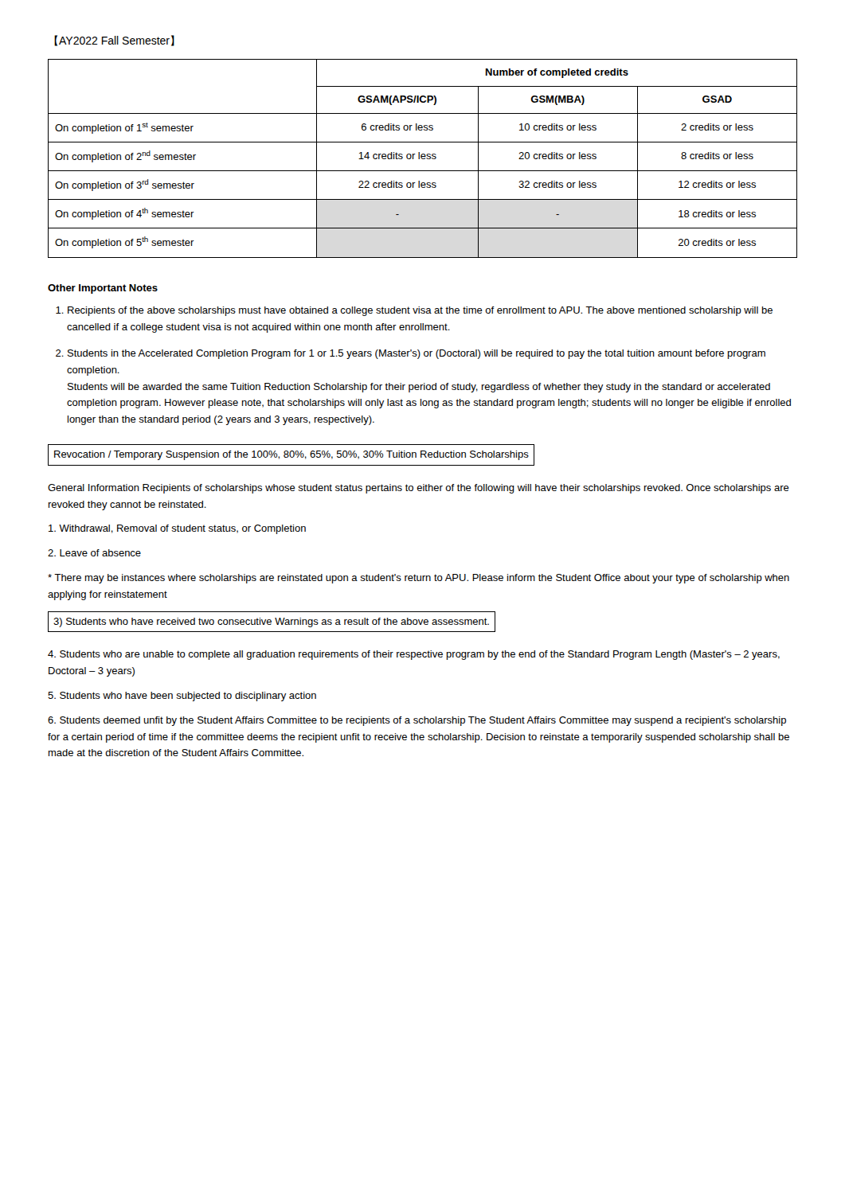【AY2022 Fall Semester】
| | Number of completed credits |
| --- | --- |
| GSAM(APS/ICP) | GSM(MBA) | GSAD |
| On completion of 1 st semester | 6 credits or less | 10 credits or less | 2 credits or less |
| On completion of 2 nd semester | 14 credits or less | 20 credits or less | 8 credits or less |
| On completion of 3 rd semester | 22 credits or less | 32 credits or less | 12 credits or less |
| On completion of 4 th semester | - | - | 18 credits or less |
| On completion of 5 th semester | | | 20 credits or less |
Other Important Notes
Recipients of the above scholarships must have obtained a college student visa at the time of enrollment to APU. The above mentioned scholarship will be cancelled if a college student visa is not acquired within one month after enrollment.
Students in the Accelerated Completion Program for 1 or 1.5 years (Master's) or (Doctoral) will be required to pay the total tuition amount before program completion.
Students will be awarded the same Tuition Reduction Scholarship for their period of study, regardless of whether they study in the standard or accelerated completion program. However please note, that scholarships will only last as long as the standard program length; students will no longer be eligible if enrolled longer than the standard period (2 years and 3 years, respectively).
Revocation / Temporary Suspension of the 100%, 80%, 65%, 50%, 30% Tuition Reduction Scholarships
General Information Recipients of scholarships whose student status pertains to either of the following will have their scholarships revoked. Once scholarships are revoked they cannot be reinstated.
1. Withdrawal, Removal of student status, or Completion
2. Leave of absence
* There may be instances where scholarships are reinstated upon a student's return to APU. Please inform the Student Office about your type of scholarship when applying for reinstatement
3) Students who have received two consecutive Warnings as a result of the above assessment.
4. Students who are unable to complete all graduation requirements of their respective program by the end of the Standard Program Length (Master's – 2 years, Doctoral – 3 years)
5. Students who have been subjected to disciplinary action
6. Students deemed unfit by the Student Affairs Committee to be recipients of a scholarship The Student Affairs Committee may suspend a recipient's scholarship for a certain period of time if the committee deems the recipient unfit to receive the scholarship. Decision to reinstate a temporarily suspended scholarship shall be made at the discretion of the Student Affairs Committee.